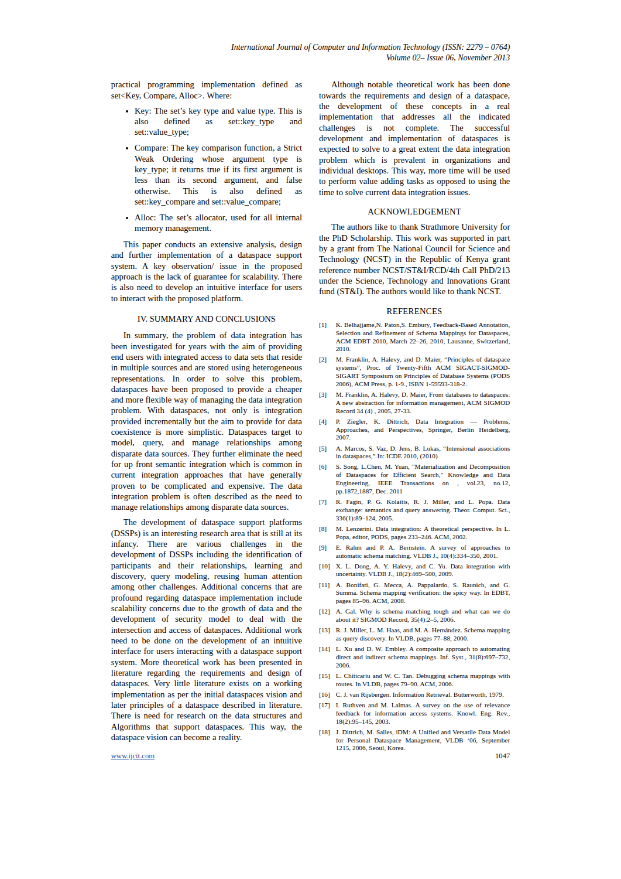International Journal of Computer and Information Technology (ISSN: 2279 – 0764) Volume 02– Issue 06, November 2013
practical programming implementation defined as set<Key, Compare, Alloc>. Where:
Key: The set’s key type and value type. This is also defined as set::key_type and set::value_type;
Compare: The key comparison function, a Strict Weak Ordering whose argument type is key_type; it returns true if its first argument is less than its second argument, and false otherwise. This is also defined as set::key_compare and set::value_compare;
Alloc: The set’s allocator, used for all internal memory management.
This paper conducts an extensive analysis, design and further implementation of a dataspace support system. A key observation/ issue in the proposed approach is the lack of guarantee for scalability. There is also need to develop an intuitive interface for users to interact with the proposed platform.
IV. SUMMARY AND CONCLUSIONS
In summary, the problem of data integration has been investigated for years with the aim of providing end users with integrated access to data sets that reside in multiple sources and are stored using heterogeneous representations. In order to solve this problem, dataspaces have been proposed to provide a cheaper and more flexible way of managing the data integration problem. With dataspaces, not only is integration provided incrementally but the aim to provide for data coexistence is more simplistic. Dataspaces target to model, query, and manage relationships among disparate data sources. They further eliminate the need for up front semantic integration which is common in current integration approaches that have generally proven to be complicated and expensive. The data integration problem is often described as the need to manage relationships among disparate data sources.
The development of dataspace support platforms (DSSPs) is an interesting research area that is still at its infancy. There are various challenges in the development of DSSPs including the identification of participants and their relationships, learning and discovery, query modeling, reusing human attention among other challenges. Additional concerns that are profound regarding dataspace implementation include scalability concerns due to the growth of data and the development of security model to deal with the intersection and access of dataspaces. Additional work need to be done on the development of an intuitive interface for users interacting with a dataspace support system. More theoretical work has been presented in literature regarding the requirements and design of dataspaces. Very little literature exists on a working implementation as per the initial dataspaces vision and later principles of a dataspace described in literature. There is need for research on the data structures and Algorithms that support dataspaces. This way, the dataspace vision can become a reality.
Although notable theoretical work has been done towards the requirements and design of a dataspace, the development of these concepts in a real implementation that addresses all the indicated challenges is not complete. The successful development and implementation of dataspaces is expected to solve to a great extent the data integration problem which is prevalent in organizations and individual desktops. This way, more time will be used to perform value adding tasks as opposed to using the time to solve current data integration issues.
ACKNOWLEDGEMENT
The authors like to thank Strathmore University for the PhD Scholarship. This work was supported in part by a grant from The National Council for Science and Technology (NCST) in the Republic of Kenya grant reference number NCST/ST&I/RCD/4th Call PhD/213 under the Science, Technology and Innovations Grant fund (ST&I). The authors would like to thank NCST.
REFERENCES
K. Belhajjame,N. Paton,S. Embury, Feedback-Based Annotation, Selection and Refinement of Schema Mappings for Dataspaces, ACM EDBT 2010, March 22–26, 2010, Lausanne, Switzerland, 2010.
M. Franklin, A. Halevy, and D. Maier, “Principles of dataspace systems”, Proc. of Twenty-Fifth ACM SIGACT-SIGMOD-SIGART Symposium on Principles of Database Systems (PODS 2006), ACM Press, p. 1-9., ISBN 1-59593-318-2.
M. Franklin, A. Halevy, D. Maier, From databases to dataspaces: A new abstraction for information management, ACM SIGMOD Record 34 (4) , 2005, 27-33.
P. Ziegler, K. Dittrich, Data Integration — Problems, Approaches, and Perspectives, Springer, Berlin Heidelberg, 2007.
A. Marcos, S. Vaz, D. Jens, B. Lukas, “Intensional associations in dataspaces,” In: ICDE 2010, (2010)
S. Song, L.Chen, M. Yuan, "Materialization and Decomposition of Dataspaces for Efficient Search," Knowledge and Data Engineering, IEEE Transactions on , vol.23, no.12, pp.1872,1887, Dec. 2011
R. Fagin, P. G. Kolaitis, R. J. Miller, and L. Popa. Data exchange: semantics and query answering. Theor. Comput. Sci., 336(1):89–124, 2005.
M. Lenzerini. Data integration: A theoretical perspective. In L. Popa, editor, PODS, pages 233–246. ACM, 2002.
E. Rahm and P. A. Bernstein. A survey of approaches to automatic schema matching. VLDB J., 10(4):334–350, 2001.
X. L. Dong, A. Y. Halevy, and C. Yu. Data integration with uncertainty. VLDB J., 18(2):469–500, 2009.
A. Bonifati, G. Mecca, A. Pappalardo, S. Raunich, and G. Summa. Schema mapping verification: the spicy way. In EDBT, pages 85–96. ACM, 2008.
A. Gal. Why is schema matching tough and what can we do about it? SIGMOD Record, 35(4):2–5, 2006.
R. J. Miller, L. M. Haas, and M. A. Hernández. Schema mapping as query discovery. In VLDB, pages 77–88, 2000.
L. Xu and D. W. Embley. A composite approach to automating direct and indirect schema mappings. Inf. Syst., 31(8):697–732, 2006.
L. Chiticariu and W. C. Tan. Debugging schema mappings with routes. In VLDB, pages 79–90. ACM, 2006.
C. J. van Rijsbergen. Information Retrieval. Butterworth, 1979.
I. Ruthven and M. Lalmas. A survey on the use of relevance feedback for information access systems. Knowl. Eng. Rev., 18(2):95–145, 2003.
J. Dittrich, M. Salles, iDM: A Unified and Versatile Data Model for Personal Dataspace Management, VLDB ‘06, September 1215, 2006, Seoul, Korea.
www.ijcit.com 1047